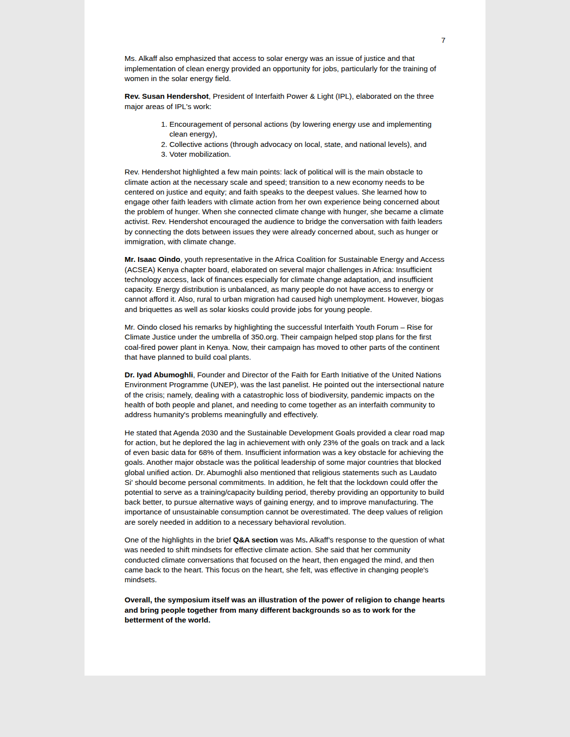7
Ms. Alkaff also emphasized that access to solar energy was an issue of justice and that implementation of clean energy provided an opportunity for jobs, particularly for the training of women in the solar energy field.
Rev. Susan Hendershot, President of Interfaith Power & Light (IPL), elaborated on the three major areas of IPL's work:
Encouragement of personal actions (by lowering energy use and implementing clean energy),
Collective actions (through advocacy on local, state, and national levels), and
Voter mobilization.
Rev. Hendershot highlighted a few main points: lack of political will is the main obstacle to climate action at the necessary scale and speed; transition to a new economy needs to be centered on justice and equity; and faith speaks to the deepest values. She learned how to engage other faith leaders with climate action from her own experience being concerned about the problem of hunger. When she connected climate change with hunger, she became a climate activist. Rev. Hendershot encouraged the audience to bridge the conversation with faith leaders by connecting the dots between issues they were already concerned about, such as hunger or immigration, with climate change.
Mr. Isaac Oindo, youth representative in the Africa Coalition for Sustainable Energy and Access (ACSEA) Kenya chapter board, elaborated on several major challenges in Africa: Insufficient technology access, lack of finances especially for climate change adaptation, and insufficient capacity. Energy distribution is unbalanced, as many people do not have access to energy or cannot afford it. Also, rural to urban migration had caused high unemployment. However, biogas and briquettes as well as solar kiosks could provide jobs for young people.
Mr. Oindo closed his remarks by highlighting the successful Interfaith Youth Forum – Rise for Climate Justice under the umbrella of 350.org. Their campaign helped stop plans for the first coal-fired power plant in Kenya. Now, their campaign has moved to other parts of the continent that have planned to build coal plants.
Dr. Iyad Abumoghli, Founder and Director of the Faith for Earth Initiative of the United Nations Environment Programme (UNEP), was the last panelist. He pointed out the intersectional nature of the crisis; namely, dealing with a catastrophic loss of biodiversity, pandemic impacts on the health of both people and planet, and needing to come together as an interfaith community to address humanity's problems meaningfully and effectively.
He stated that Agenda 2030 and the Sustainable Development Goals provided a clear road map for action, but he deplored the lag in achievement with only 23% of the goals on track and a lack of even basic data for 68% of them. Insufficient information was a key obstacle for achieving the goals. Another major obstacle was the political leadership of some major countries that blocked global unified action. Dr. Abumoghli also mentioned that religious statements such as Laudato Si' should become personal commitments. In addition, he felt that the lockdown could offer the potential to serve as a training/capacity building period, thereby providing an opportunity to build back better, to pursue alternative ways of gaining energy, and to improve manufacturing. The importance of unsustainable consumption cannot be overestimated. The deep values of religion are sorely needed in addition to a necessary behavioral revolution.
One of the highlights in the brief Q&A section was Ms. Alkaff’s response to the question of what was needed to shift mindsets for effective climate action. She said that her community conducted climate conversations that focused on the heart, then engaged the mind, and then came back to the heart. This focus on the heart, she felt, was effective in changing people's mindsets.
Overall, the symposium itself was an illustration of the power of religion to change hearts and bring people together from many different backgrounds so as to work for the betterment of the world.